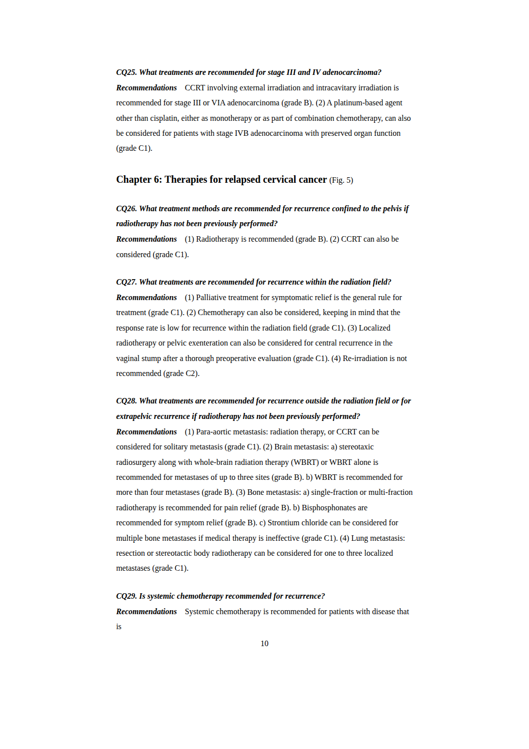CQ25. What treatments are recommended for stage III and IV adenocarcinoma?
Recommendations CCRT involving external irradiation and intracavitary irradiation is recommended for stage III or VIA adenocarcinoma (grade B). (2) A platinum-based agent other than cisplatin, either as monotherapy or as part of combination chemotherapy, can also be considered for patients with stage IVB adenocarcinoma with preserved organ function (grade C1).
Chapter 6: Therapies for relapsed cervical cancer (Fig. 5)
CQ26. What treatment methods are recommended for recurrence confined to the pelvis if radiotherapy has not been previously performed?
Recommendations (1) Radiotherapy is recommended (grade B). (2) CCRT can also be considered (grade C1).
CQ27. What treatments are recommended for recurrence within the radiation field?
Recommendations (1) Palliative treatment for symptomatic relief is the general rule for treatment (grade C1). (2) Chemotherapy can also be considered, keeping in mind that the response rate is low for recurrence within the radiation field (grade C1). (3) Localized radiotherapy or pelvic exenteration can also be considered for central recurrence in the vaginal stump after a thorough preoperative evaluation (grade C1). (4) Re-irradiation is not recommended (grade C2).
CQ28. What treatments are recommended for recurrence outside the radiation field or for extrapelvic recurrence if radiotherapy has not been previously performed?
Recommendations (1) Para-aortic metastasis: radiation therapy, or CCRT can be considered for solitary metastasis (grade C1). (2) Brain metastasis: a) stereotaxic radiosurgery along with whole-brain radiation therapy (WBRT) or WBRT alone is recommended for metastases of up to three sites (grade B). b) WBRT is recommended for more than four metastases (grade B). (3) Bone metastasis: a) single-fraction or multi-fraction radiotherapy is recommended for pain relief (grade B). b) Bisphosphonates are recommended for symptom relief (grade B). c) Strontium chloride can be considered for multiple bone metastases if medical therapy is ineffective (grade C1). (4) Lung metastasis: resection or stereotactic body radiotherapy can be considered for one to three localized metastases (grade C1).
CQ29. Is systemic chemotherapy recommended for recurrence?
Recommendations Systemic chemotherapy is recommended for patients with disease that is
10